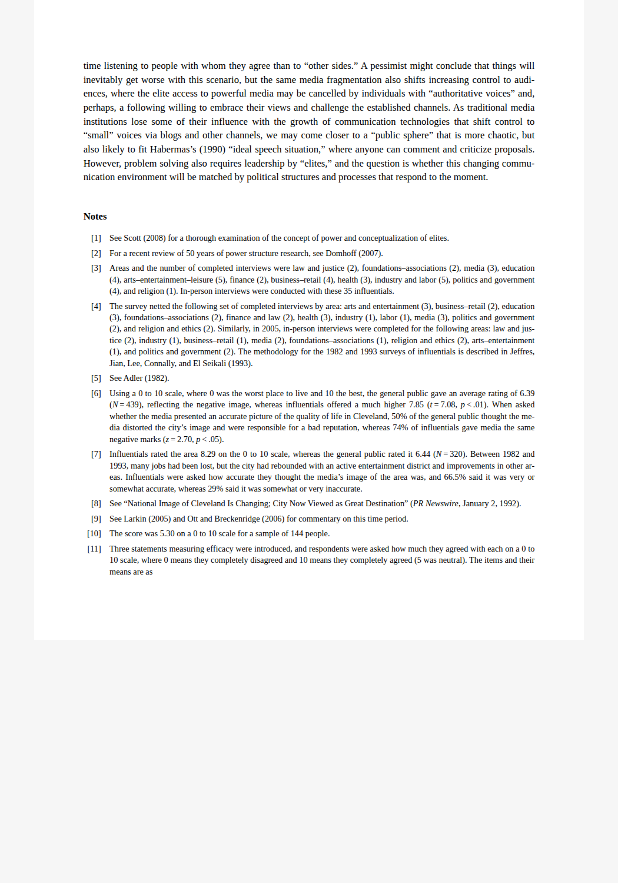time listening to people with whom they agree than to “other sides.” A pessimist might conclude that things will inevitably get worse with this scenario, but the same media fragmentation also shifts increasing control to audiences, where the elite access to powerful media may be cancelled by individuals with “authoritative voices” and, perhaps, a following willing to embrace their views and challenge the established channels. As traditional media institutions lose some of their influence with the growth of communication technologies that shift control to “small” voices via blogs and other channels, we may come closer to a “public sphere” that is more chaotic, but also likely to fit Habermas’s (1990) “ideal speech situation,” where anyone can comment and criticize proposals. However, problem solving also requires leadership by “elites,” and the question is whether this changing communication environment will be matched by political structures and processes that respond to the moment.
Notes
[1] See Scott (2008) for a thorough examination of the concept of power and conceptualization of elites.
[2] For a recent review of 50 years of power structure research, see Domhoff (2007).
[3] Areas and the number of completed interviews were law and justice (2), foundations–associations (2), media (3), education (4), arts–entertainment–leisure (5), finance (2), business–retail (4), health (3), industry and labor (5), politics and government (4), and religion (1). In-person interviews were conducted with these 35 influentials.
[4] The survey netted the following set of completed interviews by area: arts and entertainment (3), business–retail (2), education (3), foundations–associations (2), finance and law (2), health (3), industry (1), labor (1), media (3), politics and government (2), and religion and ethics (2). Similarly, in 2005, in-person interviews were completed for the following areas: law and justice (2), industry (1), business–retail (1), media (2), foundations–associations (1), religion and ethics (2), arts–entertainment (1), and politics and government (2). The methodology for the 1982 and 1993 surveys of influentials is described in Jeffres, Jian, Lee, Connally, and El Seikali (1993).
[5] See Adler (1982).
[6] Using a 0 to 10 scale, where 0 was the worst place to live and 10 the best, the general public gave an average rating of 6.39 (N = 439), reflecting the negative image, whereas influentials offered a much higher 7.85 (t = 7.08, p < .01). When asked whether the media presented an accurate picture of the quality of life in Cleveland, 50% of the general public thought the media distorted the city’s image and were responsible for a bad reputation, whereas 74% of influentials gave media the same negative marks (z = 2.70, p < .05).
[7] Influentials rated the area 8.29 on the 0 to 10 scale, whereas the general public rated it 6.44 (N = 320). Between 1982 and 1993, many jobs had been lost, but the city had rebounded with an active entertainment district and improvements in other areas. Influentials were asked how accurate they thought the media’s image of the area was, and 66.5% said it was very or somewhat accurate, whereas 29% said it was somewhat or very inaccurate.
[8] See “National Image of Cleveland Is Changing; City Now Viewed as Great Destination” (PR Newswire, January 2, 1992).
[9] See Larkin (2005) and Ott and Breckenridge (2006) for commentary on this time period.
[10] The score was 5.30 on a 0 to 10 scale for a sample of 144 people.
[11] Three statements measuring efficacy were introduced, and respondents were asked how much they agreed with each on a 0 to 10 scale, where 0 means they completely disagreed and 10 means they completely agreed (5 was neutral). The items and their means are as